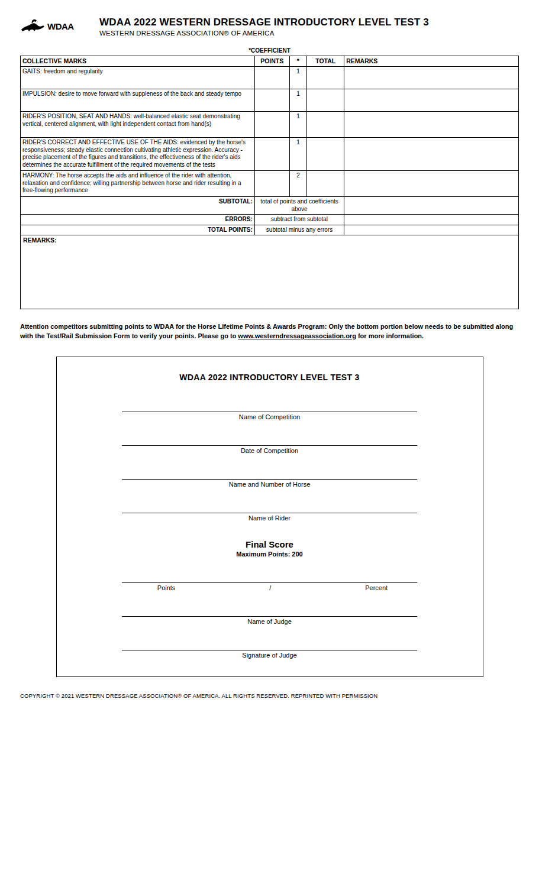WDAA
WDAA 2022 WESTERN DRESSAGE INTRODUCTORY LEVEL TEST 3
WESTERN DRESSAGE ASSOCIATION® OF AMERICA
*COEFFICIENT
| COLLECTIVE MARKS | POINTS | * | TOTAL | REMARKS |
| --- | --- | --- | --- | --- |
| GAITS: freedom and regularity | | 1 | | |
| IMPULSION: desire to move forward with suppleness of the back and steady tempo | | 1 | | |
| RIDER'S POSITION, SEAT AND HANDS: well-balanced elastic seat demonstrating vertical, centered alignment, with light independent contact from hand(s) | | 1 | | |
| RIDER'S CORRECT AND EFFECTIVE USE OF THE AIDS: evidenced by the horse's responsiveness; steady elastic connection cultivating athletic expression. Accuracy - precise placement of the figures and transitions, the effectiveness of the rider's aids determines the accurate fulfillment of the required movements of the tests | | 1 | | |
| HARMONY: The horse accepts the aids and influence of the rider with attention, relaxation and confidence; willing partnership between horse and rider resulting in a free-flowing performance | | 2 | | |
| SUBTOTAL: | total of points and coefficients above | |
| ERRORS: | subtract from subtotal | |
| TOTAL POINTS: | subtotal minus any errors | |
REMARKS:
Attention competitors submitting points to WDAA for the Horse Lifetime Points & Awards Program: Only the bottom portion below needs to be submitted along with the Test/Rail Submission Form to verify your points. Please go to www.westerndressageassociation.org for more information.
WDAA 2022 INTRODUCTORY LEVEL TEST 3
Name of Competition
Date of Competition
Name and Number of Horse
Name of Rider
Final Score
Maximum Points: 200
Points / Percent
Name of Judge
Signature of Judge
COPYRIGHT © 2021 WESTERN DRESSAGE ASSOCIATION® OF AMERICA. ALL RIGHTS RESERVED. REPRINTED WITH PERMISSION